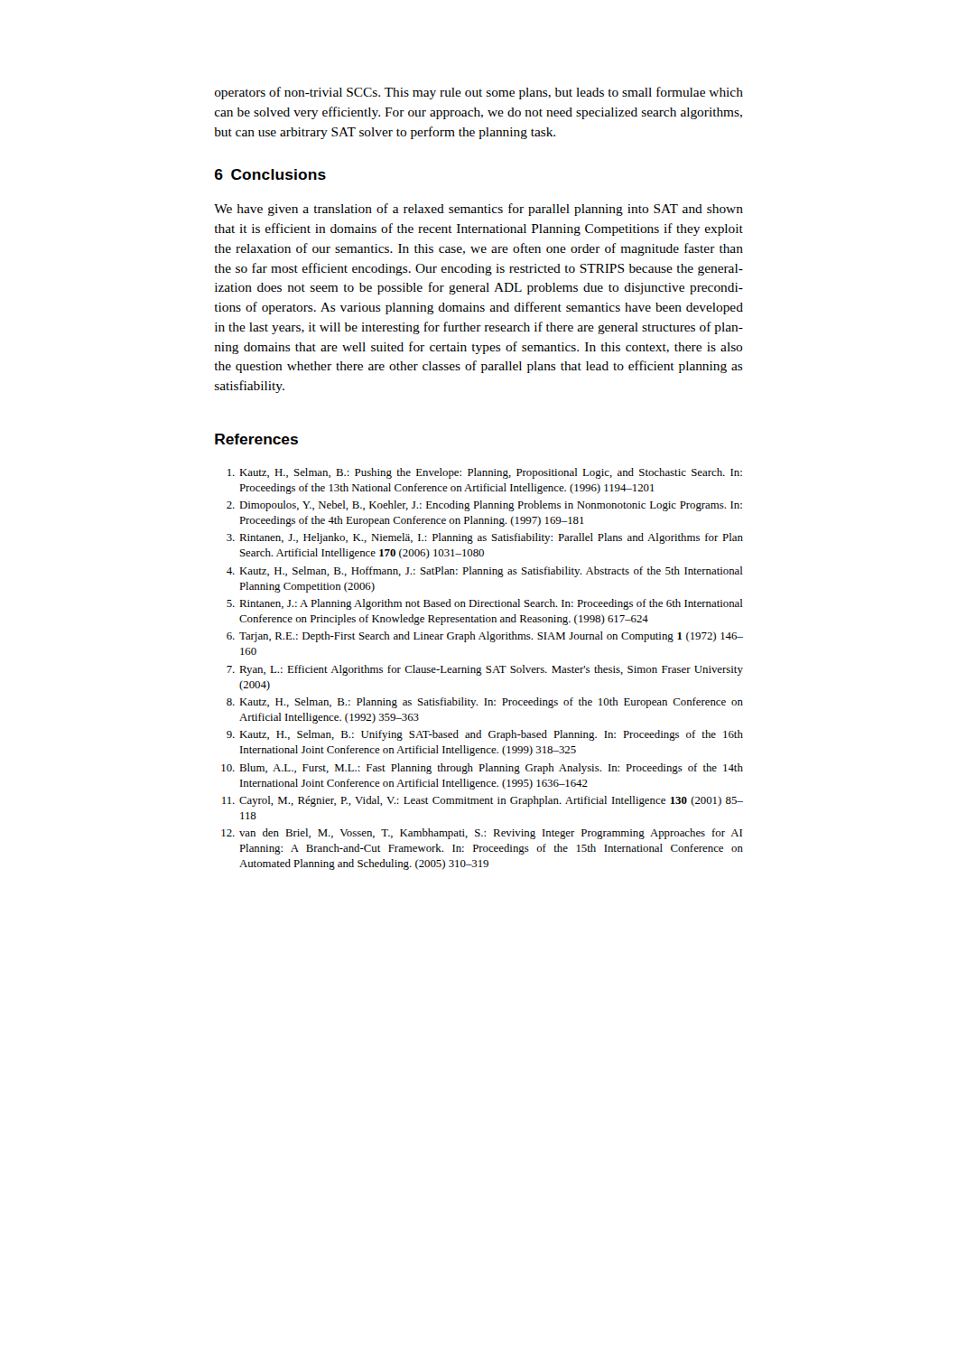operators of non-trivial SCCs. This may rule out some plans, but leads to small formulae which can be solved very efficiently. For our approach, we do not need specialized search algorithms, but can use arbitrary SAT solver to perform the planning task.
6 Conclusions
We have given a translation of a relaxed semantics for parallel planning into SAT and shown that it is efficient in domains of the recent International Planning Competitions if they exploit the relaxation of our semantics. In this case, we are often one order of magnitude faster than the so far most efficient encodings. Our encoding is restricted to STRIPS because the generalization does not seem to be possible for general ADL problems due to disjunctive preconditions of operators. As various planning domains and different semantics have been developed in the last years, it will be interesting for further research if there are general structures of planning domains that are well suited for certain types of semantics. In this context, there is also the question whether there are other classes of parallel plans that lead to efficient planning as satisfiability.
References
Kautz, H., Selman, B.: Pushing the Envelope: Planning, Propositional Logic, and Stochastic Search. In: Proceedings of the 13th National Conference on Artificial Intelligence. (1996) 1194–1201
Dimopoulos, Y., Nebel, B., Koehler, J.: Encoding Planning Problems in Nonmonotonic Logic Programs. In: Proceedings of the 4th European Conference on Planning. (1997) 169–181
Rintanen, J., Heljanko, K., Niemelä, I.: Planning as Satisfiability: Parallel Plans and Algorithms for Plan Search. Artificial Intelligence 170 (2006) 1031–1080
Kautz, H., Selman, B., Hoffmann, J.: SatPlan: Planning as Satisfiability. Abstracts of the 5th International Planning Competition (2006)
Rintanen, J.: A Planning Algorithm not Based on Directional Search. In: Proceedings of the 6th International Conference on Principles of Knowledge Representation and Reasoning. (1998) 617–624
Tarjan, R.E.: Depth-First Search and Linear Graph Algorithms. SIAM Journal on Computing 1 (1972) 146–160
Ryan, L.: Efficient Algorithms for Clause-Learning SAT Solvers. Master's thesis, Simon Fraser University (2004)
Kautz, H., Selman, B.: Planning as Satisfiability. In: Proceedings of the 10th European Conference on Artificial Intelligence. (1992) 359–363
Kautz, H., Selman, B.: Unifying SAT-based and Graph-based Planning. In: Proceedings of the 16th International Joint Conference on Artificial Intelligence. (1999) 318–325
Blum, A.L., Furst, M.L.: Fast Planning through Planning Graph Analysis. In: Proceedings of the 14th International Joint Conference on Artificial Intelligence. (1995) 1636–1642
Cayrol, M., Régnier, P., Vidal, V.: Least Commitment in Graphplan. Artificial Intelligence 130 (2001) 85–118
van den Briel, M., Vossen, T., Kambhampati, S.: Reviving Integer Programming Approaches for AI Planning: A Branch-and-Cut Framework. In: Proceedings of the 15th International Conference on Automated Planning and Scheduling. (2005) 310–319